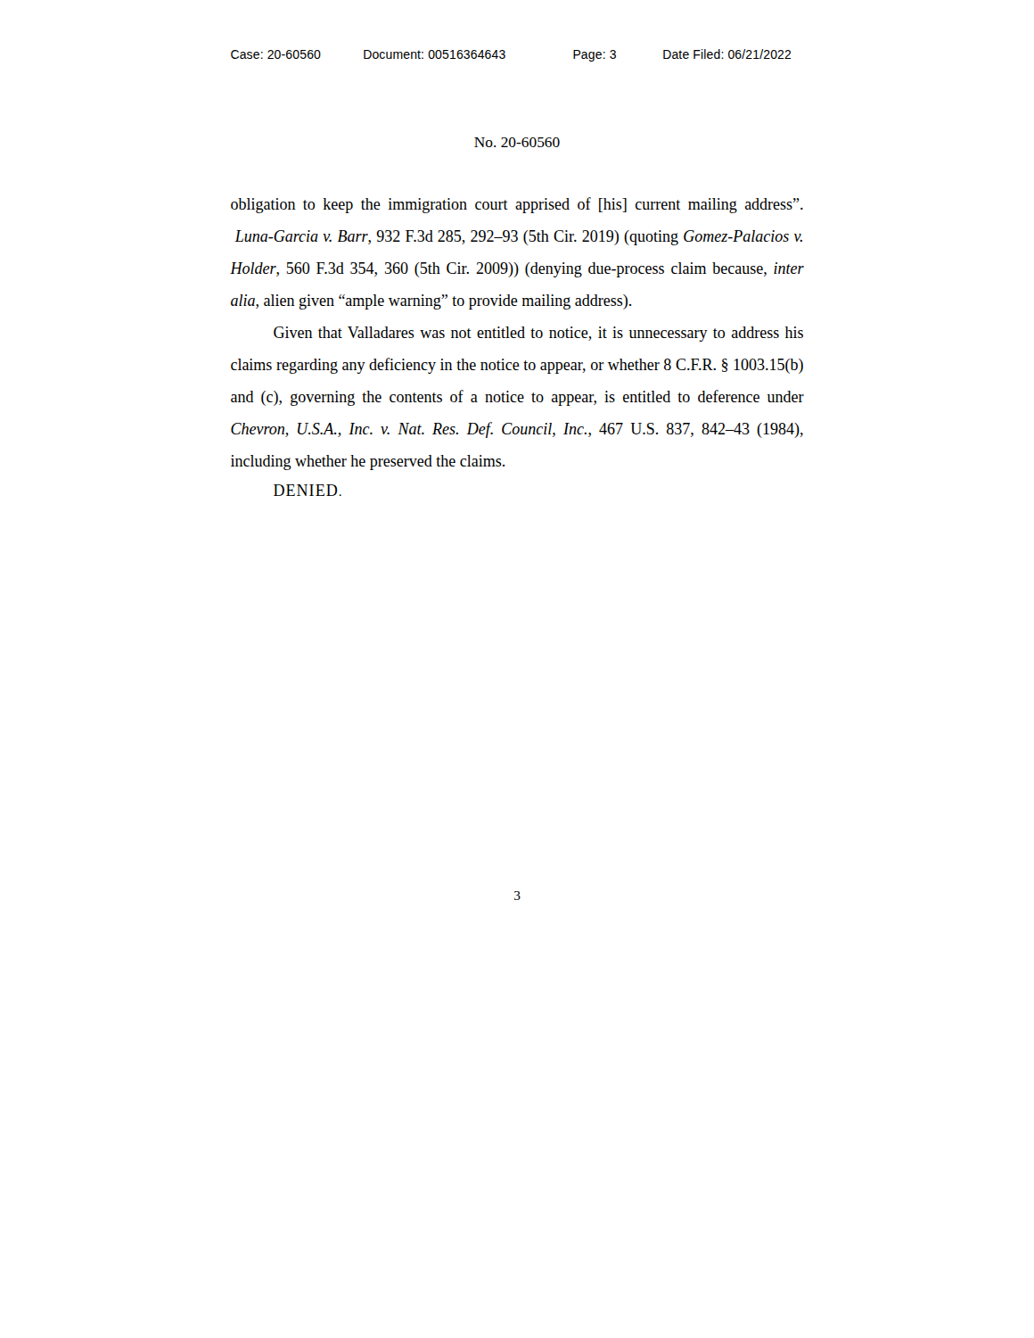Case: 20-60560 Document: 00516364643 Page: 3 Date Filed: 06/21/2022
No. 20-60560
obligation to keep the immigration court apprised of [his] current mailing address”. Luna-Garcia v. Barr, 932 F.3d 285, 292–93 (5th Cir. 2019) (quoting Gomez-Palacios v. Holder, 560 F.3d 354, 360 (5th Cir. 2009)) (denying due-process claim because, inter alia, alien given “ample warning” to provide mailing address).
Given that Valladares was not entitled to notice, it is unnecessary to address his claims regarding any deficiency in the notice to appear, or whether 8 C.F.R. § 1003.15(b) and (c), governing the contents of a notice to appear, is entitled to deference under Chevron, U.S.A., Inc. v. Nat. Res. Def. Council, Inc., 467 U.S. 837, 842–43 (1984), including whether he preserved the claims.
DENIED.
3